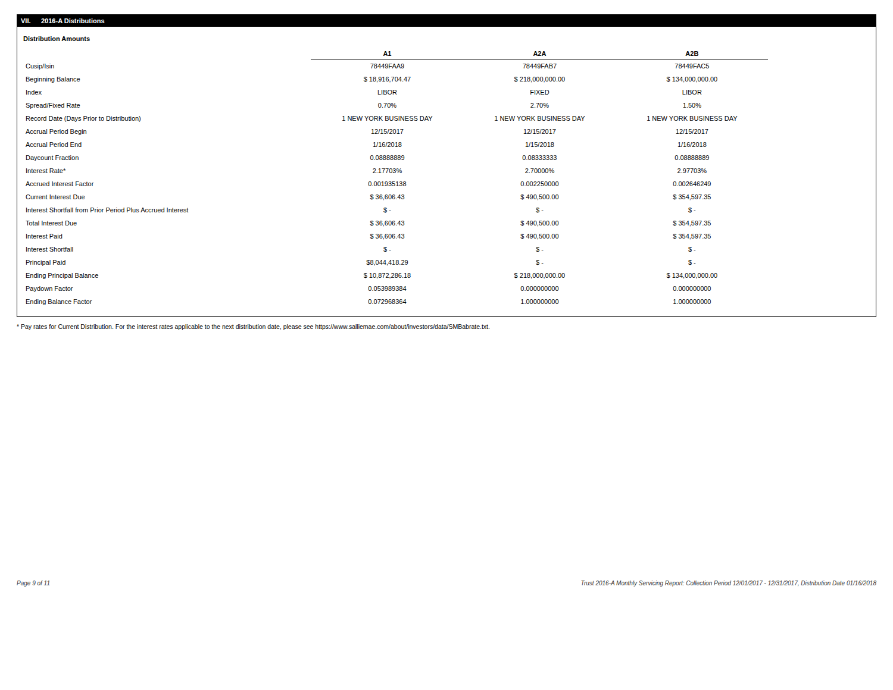VII. 2016-A Distributions
Distribution Amounts
| | A1 | A2A | A2B | |
| Cusip/Isin | 78449FAA9 | 78449FAB7 | 78449FAC5 | |
| Beginning Balance | $ 18,916,704.47 | $ 218,000,000.00 | $ 134,000,000.00 | |
| Index | LIBOR | FIXED | LIBOR | |
| Spread/Fixed Rate | 0.70% | 2.70% | 1.50% | |
| Record Date (Days Prior to Distribution) | 1 NEW YORK BUSINESS DAY | 1 NEW YORK BUSINESS DAY | 1 NEW YORK BUSINESS DAY | |
| Accrual Period Begin | 12/15/2017 | 12/15/2017 | 12/15/2017 | |
| Accrual Period End | 1/16/2018 | 1/15/2018 | 1/16/2018 | |
| Daycount Fraction | 0.08888889 | 0.08333333 | 0.08888889 | |
| Interest Rate* | 2.17703% | 2.70000% | 2.97703% | |
| Accrued Interest Factor | 0.001935138 | 0.002250000 | 0.002646249 | |
| Current Interest Due | $ 36,606.43 | $ 490,500.00 | $ 354,597.35 | |
| Interest Shortfall from Prior Period Plus Accrued Interest | $ - | $ - | $ - | |
| Total Interest Due | $ 36,606.43 | $ 490,500.00 | $ 354,597.35 | |
| Interest Paid | $ 36,606.43 | $ 490,500.00 | $ 354,597.35 | |
| Interest Shortfall | $ - | $ - | $ - | |
| Principal Paid | $8,044,418.29 | $ - | $ - | |
| Ending Principal Balance | $ 10,872,286.18 | $ 218,000,000.00 | $ 134,000,000.00 | |
| Paydown Factor | 0.053989384 | 0.000000000 | 0.000000000 | |
| Ending Balance Factor | 0.072968364 | 1.000000000 | 1.000000000 | |
* Pay rates for Current Distribution. For the interest rates applicable to the next distribution date, please see https://www.salliemae.com/about/investors/data/SMBabrate.txt.
Page 9 of 11
Trust 2016-A Monthly Servicing Report: Collection Period 12/01/2017 - 12/31/2017, Distribution Date 01/16/2018